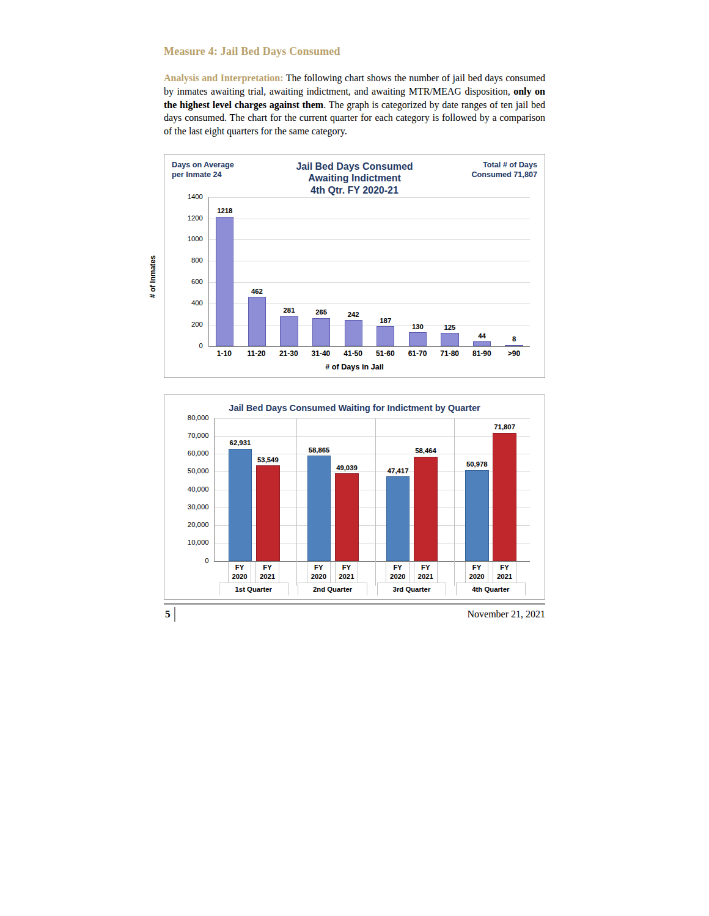Measure 4: Jail Bed Days Consumed
Analysis and Interpretation: The following chart shows the number of jail bed days consumed by inmates awaiting trial, awaiting indictment, and awaiting MTR/MEAG disposition, only on the highest level charges against them. The graph is categorized by date ranges of ten jail bed days consumed. The chart for the current quarter for each category is followed by a comparison of the last eight quarters for the same category.
Days on Average
per Inmate 24
Jail Bed Days Consumed
Awaiting Indictment
4th Qtr. FY 2020-21
Total # of Days
Consumed 71,807
# of Inmates
1400
1200
1000
800
600
400
200
0
1218
462
281
265
242
187
130
125
44
8
1-10 11-20 21-30 31-40 41-50 51-60 61-70 71-80 81-90 >90
# of Days in Jail
Jail Bed Days Consumed Waiting for Indictment by Quarter
80,000
70,000
60,000
50,000
40,000
30,000
20,000
10,000
0
62,931
53,549
58,865
49,039
47,417
58,464
50,978
71,807
FY 2020 FY 2021
FY 2020 FY 2021
FY 2020 FY 2021
FY 2020 FY 2021
1st Quarter
2nd Quarter
3rd Quarter
4th Quarter
5
November 21, 2021